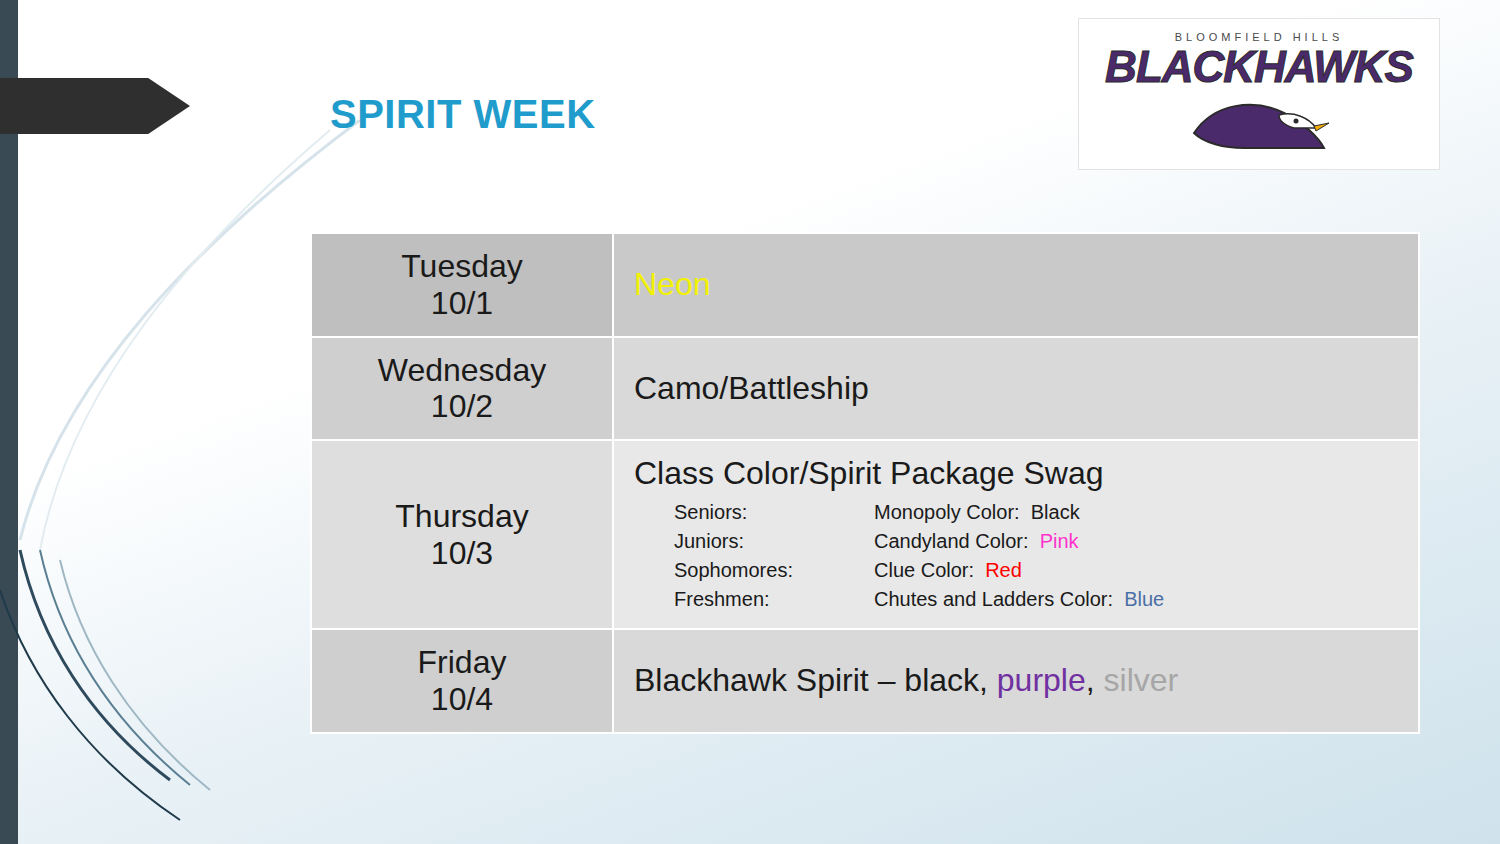Spirit Week
BLOOMFIELD HILLS
BLACKHAWKS
| Tuesday 10/1 | Neon |
| Wednesday 10/2 | Camo/Battleship |
| Thursday 10/3 | Class Color/Spirit Package Swag / Seniors: / Monopoly Color: Black / / Juniors: / Candyland Color: Pink / / Sophomores: / Clue Color: Red / / Freshmen: / Chutes and Ladders Color: Blue / |
| Friday 10/4 | Blackhawk Spirit – black, purple , silver |